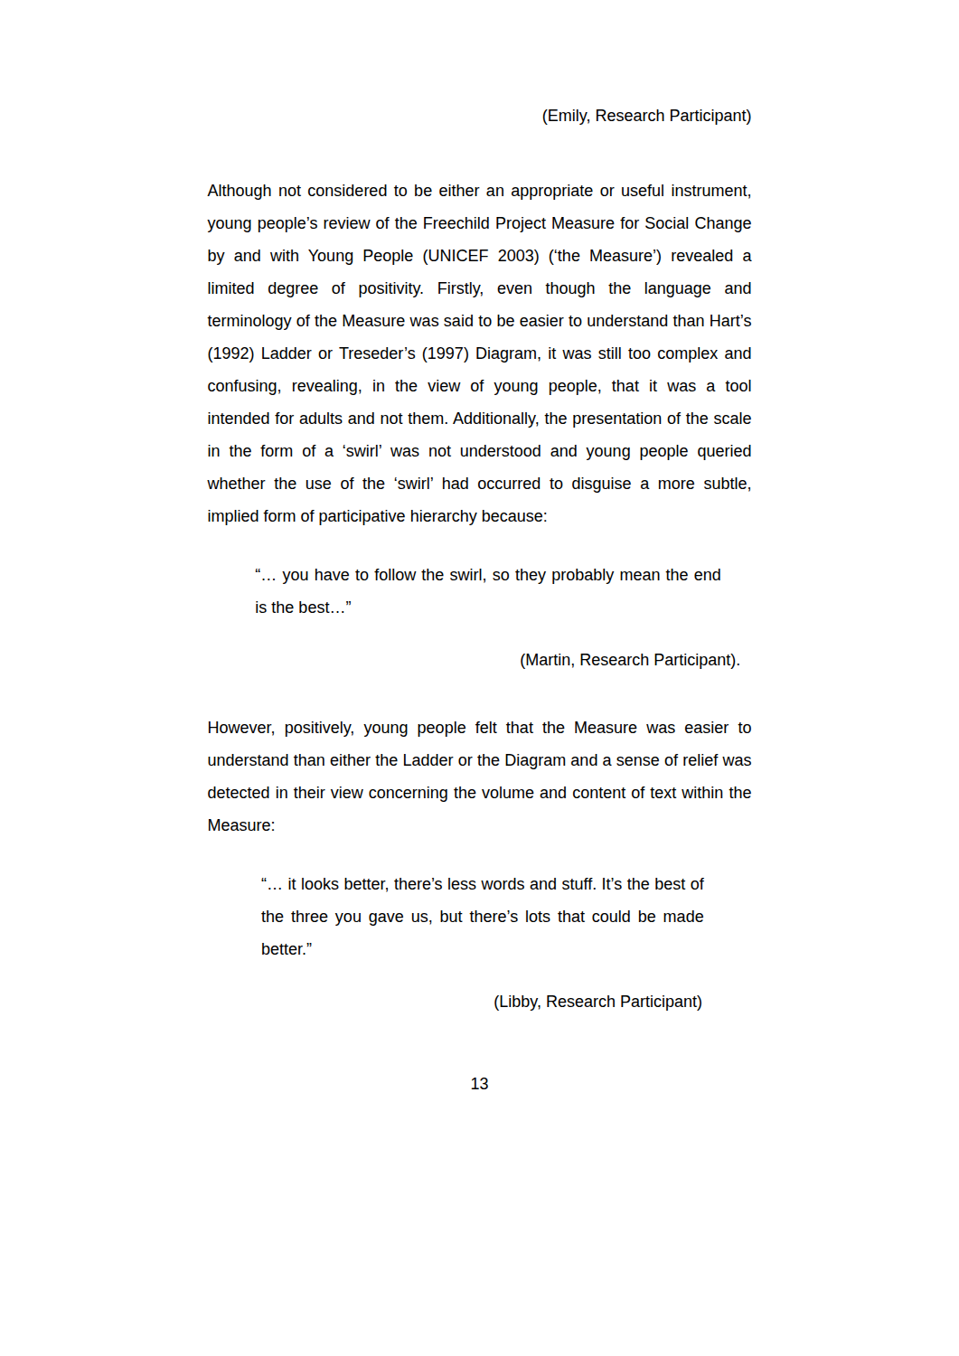(Emily, Research Participant)
Although not considered to be either an appropriate or useful instrument, young people’s review of the Freechild Project Measure for Social Change by and with Young People (UNICEF 2003) (‘the Measure’) revealed a limited degree of positivity. Firstly, even though the language and terminology of the Measure was said to be easier to understand than Hart’s (1992) Ladder or Treseder’s (1997) Diagram, it was still too complex and confusing, revealing, in the view of young people, that it was a tool intended for adults and not them. Additionally, the presentation of the scale in the form of a ‘swirl’ was not understood and young people queried whether the use of the ‘swirl’ had occurred to disguise a more subtle, implied form of participative hierarchy because:
“… you have to follow the swirl, so they probably mean the end is the best…”
(Martin, Research Participant).
However, positively, young people felt that the Measure was easier to understand than either the Ladder or the Diagram and a sense of relief was detected in their view concerning the volume and content of text within the Measure:
“… it looks better, there’s less words and stuff. It’s the best of the three you gave us, but there’s lots that could be made better.”
(Libby, Research Participant)
13